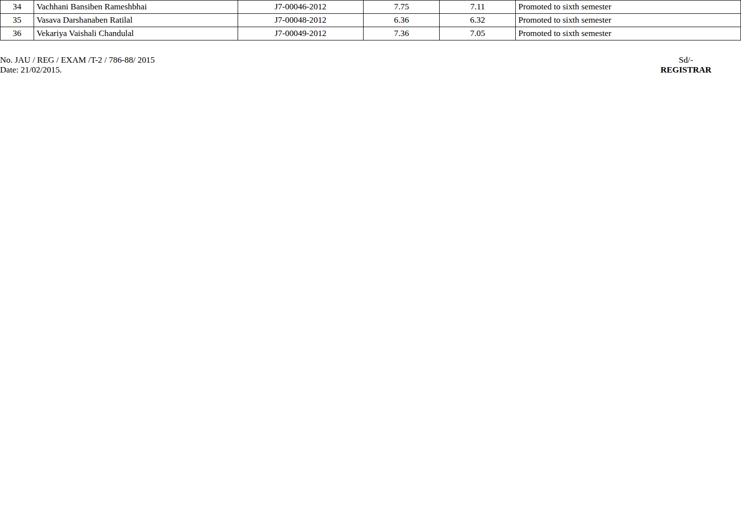| 34 | Vachhani Bansiben Rameshbhai | J7-00046-2012 | 7.75 | 7.11 | Promoted to sixth semester |
| 35 | Vasava Darshanaben Ratilal | J7-00048-2012 | 6.36 | 6.32 | Promoted to sixth semester |
| 36 | Vekariya Vaishali Chandulal | J7-00049-2012 | 7.36 | 7.05 | Promoted to sixth semester |
No. JAU / REG / EXAM /T-2 / 786-88/ 2015
Date: 21/02/2015.
Sd/- REGISTRAR